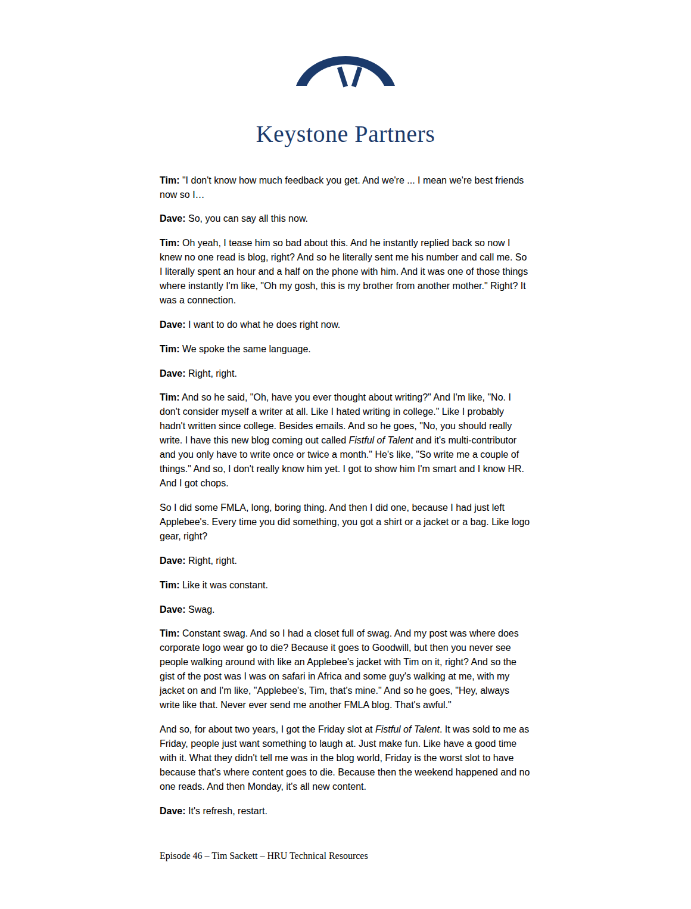Keystone Partners
Tim: "I don't know how much feedback you get. And we're ... I mean we're best friends now so I…
Dave: So, you can say all this now.
Tim: Oh yeah, I tease him so bad about this. And he instantly replied back so now I knew no one read is blog, right? And so he literally sent me his number and call me. So I literally spent an hour and a half on the phone with him. And it was one of those things where instantly I'm like, "Oh my gosh, this is my brother from another mother." Right? It was a connection.
Dave: I want to do what he does right now.
Tim: We spoke the same language.
Dave: Right, right.
Tim: And so he said, "Oh, have you ever thought about writing?" And I'm like, "No. I don't consider myself a writer at all. Like I hated writing in college." Like I probably hadn't written since college. Besides emails. And so he goes, "No, you should really write. I have this new blog coming out called Fistful of Talent and it's multi-contributor and you only have to write once or twice a month." He's like, "So write me a couple of things." And so, I don't really know him yet. I got to show him I'm smart and I know HR. And I got chops.
So I did some FMLA, long, boring thing. And then I did one, because I had just left Applebee's. Every time you did something, you got a shirt or a jacket or a bag. Like logo gear, right?
Dave: Right, right.
Tim: Like it was constant.
Dave: Swag.
Tim: Constant swag. And so I had a closet full of swag. And my post was where does corporate logo wear go to die? Because it goes to Goodwill, but then you never see people walking around with like an Applebee's jacket with Tim on it, right? And so the gist of the post was I was on safari in Africa and some guy's walking at me, with my jacket on and I'm like, "Applebee's, Tim, that's mine." And so he goes, "Hey, always write like that. Never ever send me another FMLA blog. That's awful."
And so, for about two years, I got the Friday slot at Fistful of Talent. It was sold to me as Friday, people just want something to laugh at. Just make fun. Like have a good time with it. What they didn't tell me was in the blog world, Friday is the worst slot to have because that's where content goes to die. Because then the weekend happened and no one reads. And then Monday, it's all new content.
Dave: It's refresh, restart.
Episode 46 – Tim Sackett – HRU Technical Resources